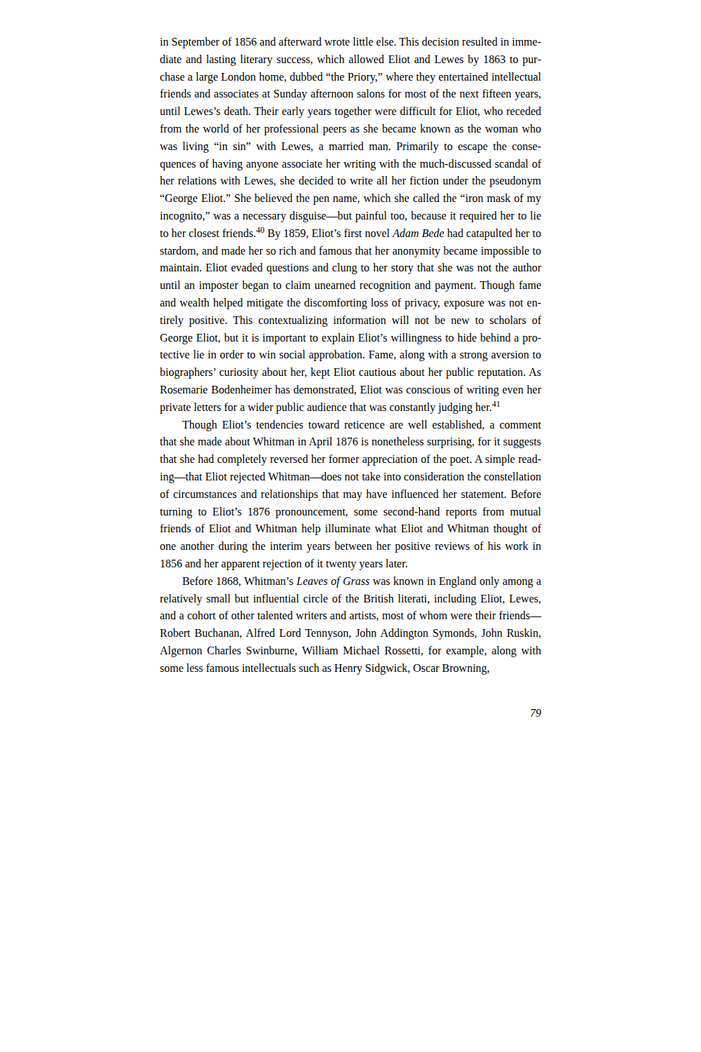in September of 1856 and afterward wrote little else. This decision resulted in immediate and lasting literary success, which allowed Eliot and Lewes by 1863 to purchase a large London home, dubbed “the Priory,” where they entertained intellectual friends and associates at Sunday afternoon salons for most of the next fifteen years, until Lewes’s death. Their early years together were difficult for Eliot, who receded from the world of her professional peers as she became known as the woman who was living “in sin” with Lewes, a married man. Primarily to escape the consequences of having anyone associate her writing with the much-discussed scandal of her relations with Lewes, she decided to write all her fiction under the pseudonym “George Eliot.” She believed the pen name, which she called the “iron mask of my incognito,” was a necessary disguise—but painful too, because it required her to lie to her closest friends.40 By 1859, Eliot’s first novel Adam Bede had catapulted her to stardom, and made her so rich and famous that her anonymity became impossible to maintain. Eliot evaded questions and clung to her story that she was not the author until an imposter began to claim unearned recognition and payment. Though fame and wealth helped mitigate the discomforting loss of privacy, exposure was not entirely positive. This contextualizing information will not be new to scholars of George Eliot, but it is important to explain Eliot’s willingness to hide behind a protective lie in order to win social approbation. Fame, along with a strong aversion to biographers’ curiosity about her, kept Eliot cautious about her public reputation. As Rosemarie Bodenheimer has demonstrated, Eliot was conscious of writing even her private letters for a wider public audience that was constantly judging her.41
Though Eliot’s tendencies toward reticence are well established, a comment that she made about Whitman in April 1876 is nonetheless surprising, for it suggests that she had completely reversed her former appreciation of the poet. A simple reading—that Eliot rejected Whitman—does not take into consideration the constellation of circumstances and relationships that may have influenced her statement. Before turning to Eliot’s 1876 pronouncement, some second-hand reports from mutual friends of Eliot and Whitman help illuminate what Eliot and Whitman thought of one another during the interim years between her positive reviews of his work in 1856 and her apparent rejection of it twenty years later.
Before 1868, Whitman’s Leaves of Grass was known in England only among a relatively small but influential circle of the British literati, including Eliot, Lewes, and a cohort of other talented writers and artists, most of whom were their friends—Robert Buchanan, Alfred Lord Tennyson, John Addington Symonds, John Ruskin, Algernon Charles Swinburne, William Michael Rossetti, for example, along with some less famous intellectuals such as Henry Sidgwick, Oscar Browning,
79